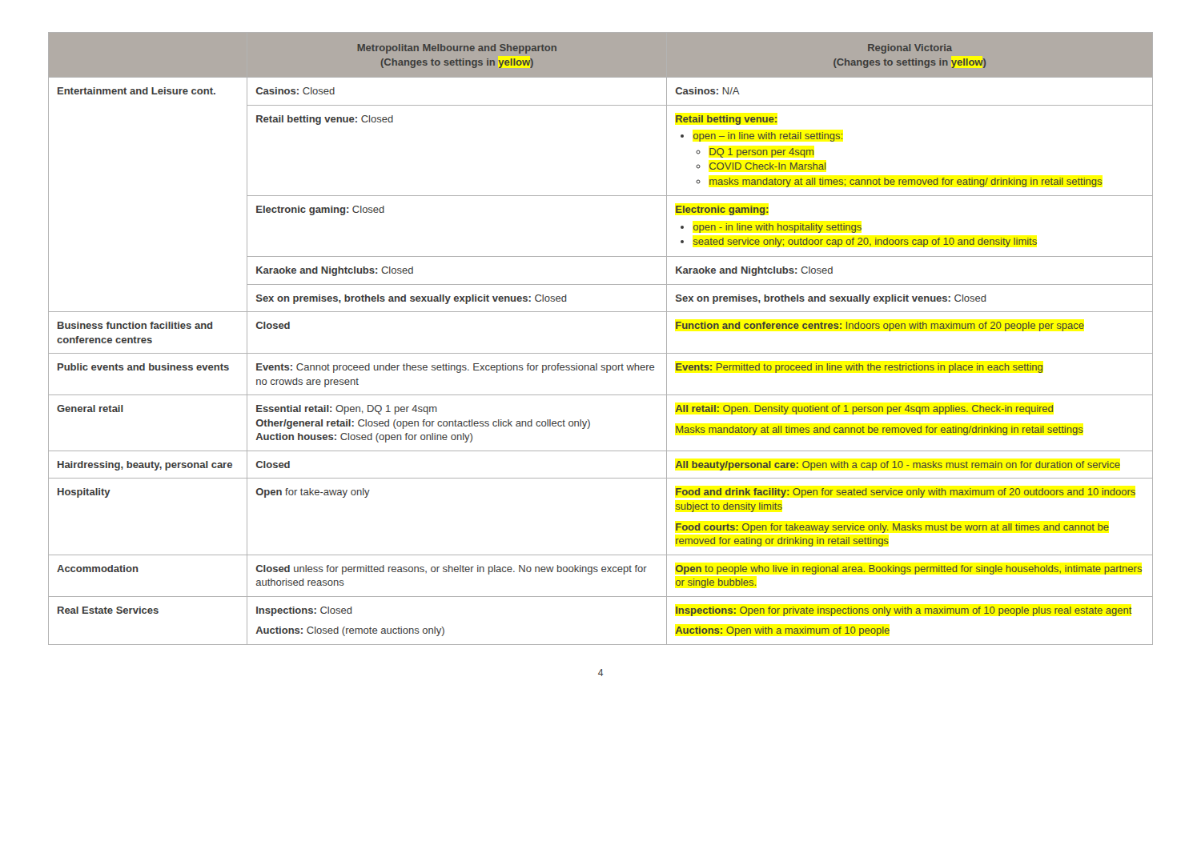| | Metropolitan Melbourne and Shepparton (Changes to settings in yellow ) | Regional Victoria (Changes to settings in yellow ) |
| --- | --- | --- |
| Entertainment and Leisure cont. | Casinos: Closed | Casinos: N/A |
| Retail betting venue: Closed | Retail betting venue: open – in line with retail settings: DQ 1 person per 4sqm COVID Check-In Marshal masks mandatory at all times; cannot be removed for eating/ drinking in retail settings |
| Electronic gaming: Closed | Electronic gaming: open - in line with hospitality settings seated service only; outdoor cap of 20, indoors cap of 10 and density limits |
| Karaoke and Nightclubs: Closed | Karaoke and Nightclubs: Closed |
| Sex on premises, brothels and sexually explicit venues: Closed | Sex on premises, brothels and sexually explicit venues: Closed |
| Business function facilities and conference centres | Closed | Function and conference centres: Indoors open with maximum of 20 people per space |
| Public events and business events | Events: Cannot proceed under these settings. Exceptions for professional sport where no crowds are present | Events: Permitted to proceed in line with the restrictions in place in each setting |
| General retail | Essential retail: Open, DQ 1 per 4sqm Other/general retail: Closed (open for contactless click and collect only) Auction houses: Closed (open for online only) | All retail: Open. Density quotient of 1 person per 4sqm applies. Check-in required Masks mandatory at all times and cannot be removed for eating/drinking in retail settings |
| Hairdressing, beauty, personal care | Closed | All beauty/personal care: Open with a cap of 10 - masks must remain on for duration of service |
| Hospitality | Open for take-away only | Food and drink facility: Open for seated service only with maximum of 20 outdoors and 10 indoors subject to density limits Food courts: Open for takeaway service only. Masks must be worn at all times and cannot be removed for eating or drinking in retail settings |
| Accommodation | Closed unless for permitted reasons, or shelter in place. No new bookings except for authorised reasons | Open to people who live in regional area. Bookings permitted for single households, intimate partners or single bubbles. |
| Real Estate Services | Inspections: Closed Auctions: Closed (remote auctions only) | Inspections: Open for private inspections only with a maximum of 10 people plus real estate agent Auctions: Open with a maximum of 10 people |
4